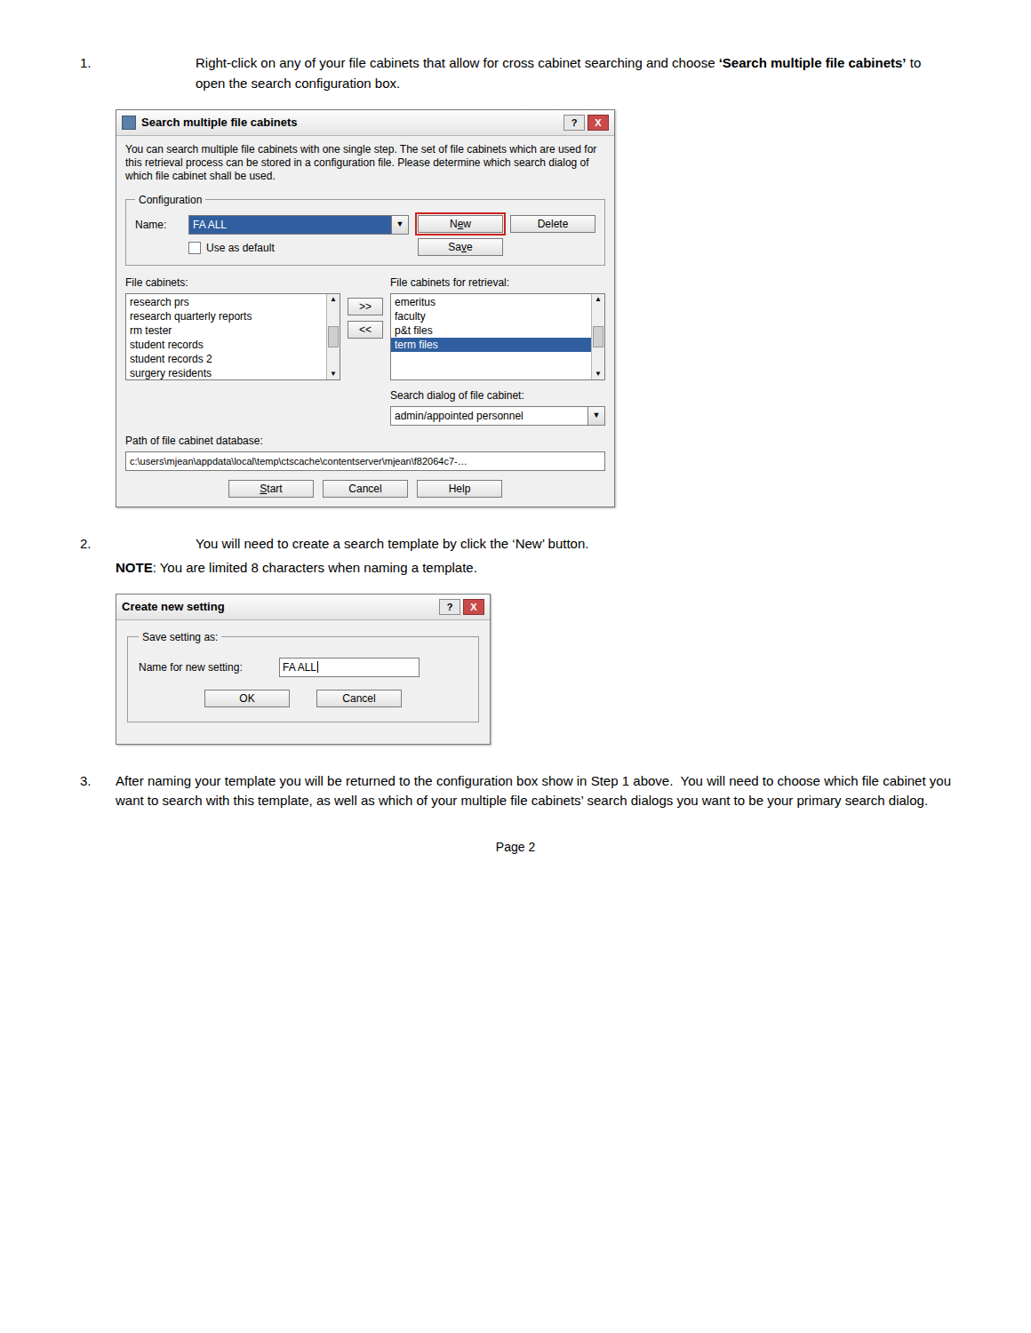Right-click on any of your file cabinets that allow for cross cabinet searching and choose ‘Search multiple file cabinets’ to open the search configuration box.
Search multiple file cabinets ?X
You can search multiple file cabinets with one single step. The set of file cabinets which are used for this retrieval process can be stored in a configuration file. Please determine which search dialog of which file cabinet shall be used.
Configuration
Name:
FA ALL▼
Use as default
New Delete
Save
File cabinets:
research prs
research quarterly reports
rm tester
student records
student records 2
surgery residents
tech user agreements
▲ ▼
>> <<
File cabinets for retrieval:
emeritus
faculty
p&t files
term files
▲ ▼
Search dialog of file cabinet:
admin/appointed personnel▼
Path of file cabinet database:
c:\users\mjean\appdata\local\temp\ctscache\contentserver\mjean\f82064c7-…
Start Cancel Help
You will need to create a search template by click the ‘New’ button. NOTE: You are limited 8 characters when naming a template.
Create new setting ?X
Save setting as:
Name for new setting:
FA ALL
OK Cancel
After naming your template you will be returned to the configuration box show in Step 1 above. You will need to choose which file cabinet you want to search with this template, as well as which of your multiple file cabinets’ search dialogs you want to be your primary search dialog.
Page 2